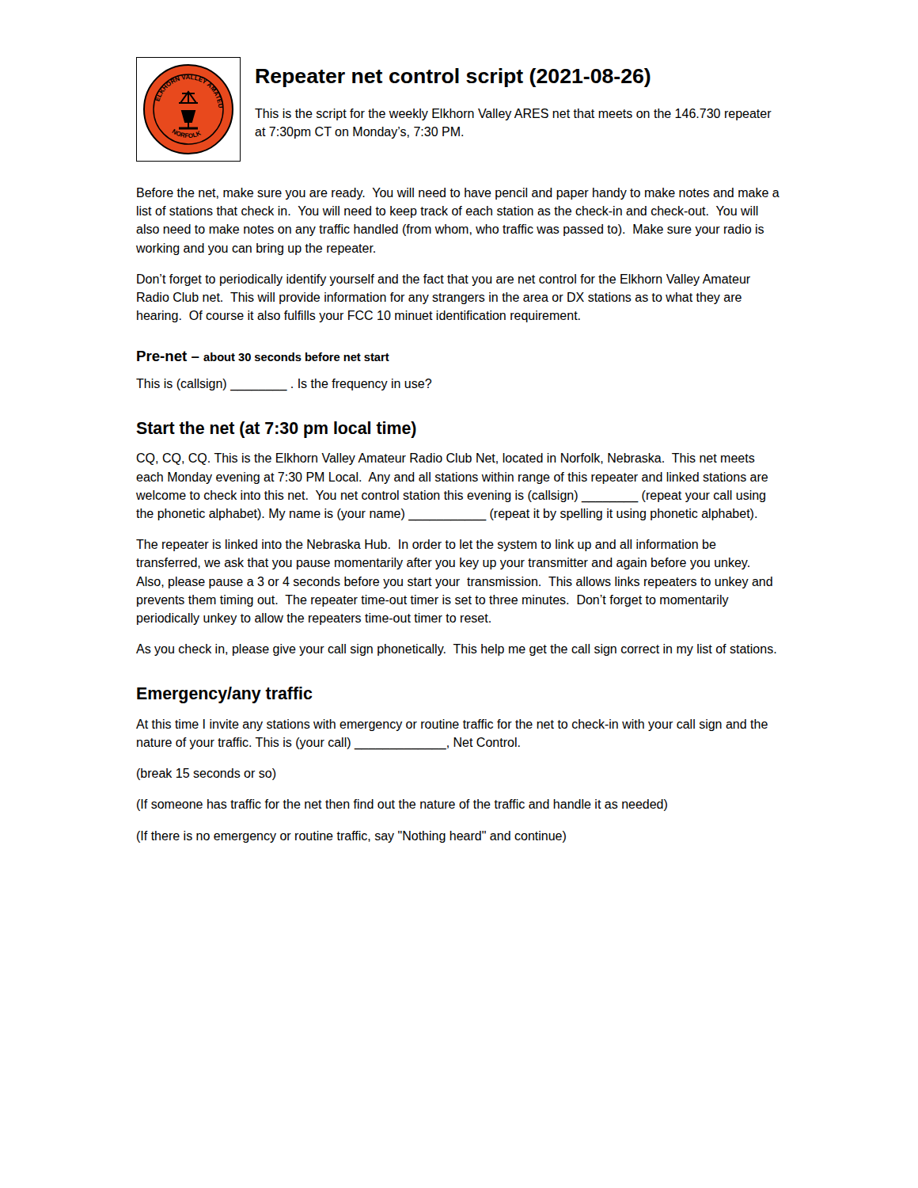ELKHORN VALLEY AMATEUR RADIO CLUB NORFOLK
Repeater net control script (2021-08-26)
This is the script for the weekly Elkhorn Valley ARES net that meets on the 146.730 repeater at 7:30pm CT on Monday’s, 7:30 PM.
Before the net, make sure you are ready. You will need to have pencil and paper handy to make notes and make a list of stations that check in. You will need to keep track of each station as the check-in and check-out. You will also need to make notes on any traffic handled (from whom, who traffic was passed to). Make sure your radio is working and you can bring up the repeater.
Don’t forget to periodically identify yourself and the fact that you are net control for the Elkhorn Valley Amateur Radio Club net. This will provide information for any strangers in the area or DX stations as to what they are hearing. Of course it also fulfills your FCC 10 minuet identification requirement.
Pre-net – about 30 seconds before net start
This is (callsign) ________ . Is the frequency in use?
Start the net (at 7:30 pm local time)
CQ, CQ, CQ. This is the Elkhorn Valley Amateur Radio Club Net, located in Norfolk, Nebraska. This net meets each Monday evening at 7:30 PM Local. Any and all stations within range of this repeater and linked stations are welcome to check into this net. You net control station this evening is (callsign) ________ (repeat your call using the phonetic alphabet). My name is (your name) ___________ (repeat it by spelling it using phonetic alphabet).
The repeater is linked into the Nebraska Hub. In order to let the system to link up and all information be transferred, we ask that you pause momentarily after you key up your transmitter and again before you unkey. Also, please pause a 3 or 4 seconds before you start your transmission. This allows links repeaters to unkey and prevents them timing out. The repeater time-out timer is set to three minutes. Don’t forget to momentarily periodically unkey to allow the repeaters time-out timer to reset.
As you check in, please give your call sign phonetically. This help me get the call sign correct in my list of stations.
Emergency/any traffic
At this time I invite any stations with emergency or routine traffic for the net to check-in with your call sign and the nature of your traffic. This is (your call) _____________, Net Control.
(break 15 seconds or so)
(If someone has traffic for the net then find out the nature of the traffic and handle it as needed)
(If there is no emergency or routine traffic, say "Nothing heard" and continue)